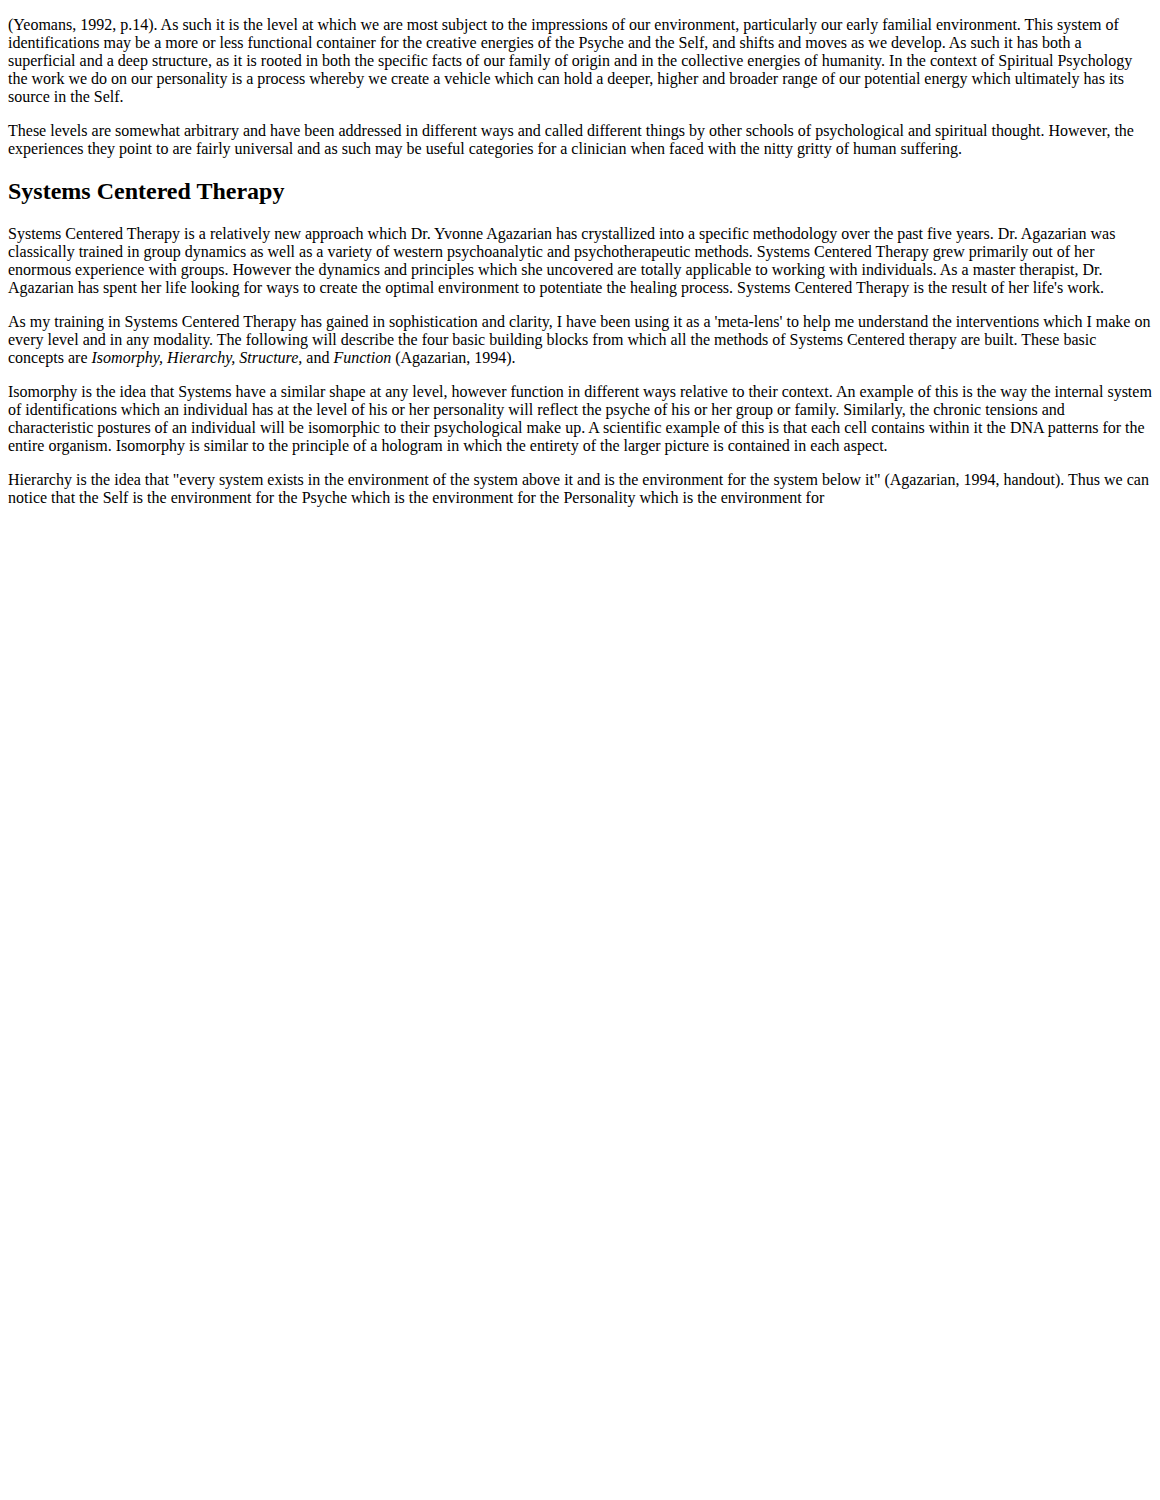(Yeomans, 1992, p.14). As such it is the level at which we are most subject to the impressions of our environment, particularly our early familial environment. This system of identifications may be a more or less functional container for the creative energies of the Psyche and the Self, and shifts and moves as we develop. As such it has both a superficial and a deep structure, as it is rooted in both the specific facts of our family of origin and in the collective energies of humanity. In the context of Spiritual Psychology the work we do on our personality is a process whereby we create a vehicle which can hold a deeper, higher and broader range of our potential energy which ultimately has its source in the Self.
These levels are somewhat arbitrary and have been addressed in different ways and called different things by other schools of psychological and spiritual thought. However, the experiences they point to are fairly universal and as such may be useful categories for a clinician when faced with the nitty gritty of human suffering.
Systems Centered Therapy
Systems Centered Therapy is a relatively new approach which Dr. Yvonne Agazarian has crystallized into a specific methodology over the past five years. Dr. Agazarian was classically trained in group dynamics as well as a variety of western psychoanalytic and psychotherapeutic methods. Systems Centered Therapy grew primarily out of her enormous experience with groups. However the dynamics and principles which she uncovered are totally applicable to working with individuals. As a master therapist, Dr. Agazarian has spent her life looking for ways to create the optimal environment to potentiate the healing process. Systems Centered Therapy is the result of her life's work.
As my training in Systems Centered Therapy has gained in sophistication and clarity, I have been using it as a 'meta-lens' to help me understand the interventions which I make on every level and in any modality. The following will describe the four basic building blocks from which all the methods of Systems Centered therapy are built. These basic concepts are Isomorphy, Hierarchy, Structure, and Function (Agazarian, 1994).
Isomorphy is the idea that Systems have a similar shape at any level, however function in different ways relative to their context. An example of this is the way the internal system of identifications which an individual has at the level of his or her personality will reflect the psyche of his or her group or family. Similarly, the chronic tensions and characteristic postures of an individual will be isomorphic to their psychological make up. A scientific example of this is that each cell contains within it the DNA patterns for the entire organism. Isomorphy is similar to the principle of a hologram in which the entirety of the larger picture is contained in each aspect.
Hierarchy is the idea that "every system exists in the environment of the system above it and is the environment for the system below it" (Agazarian, 1994, handout). Thus we can notice that the Self is the environment for the Psyche which is the environment for the Personality which is the environment for